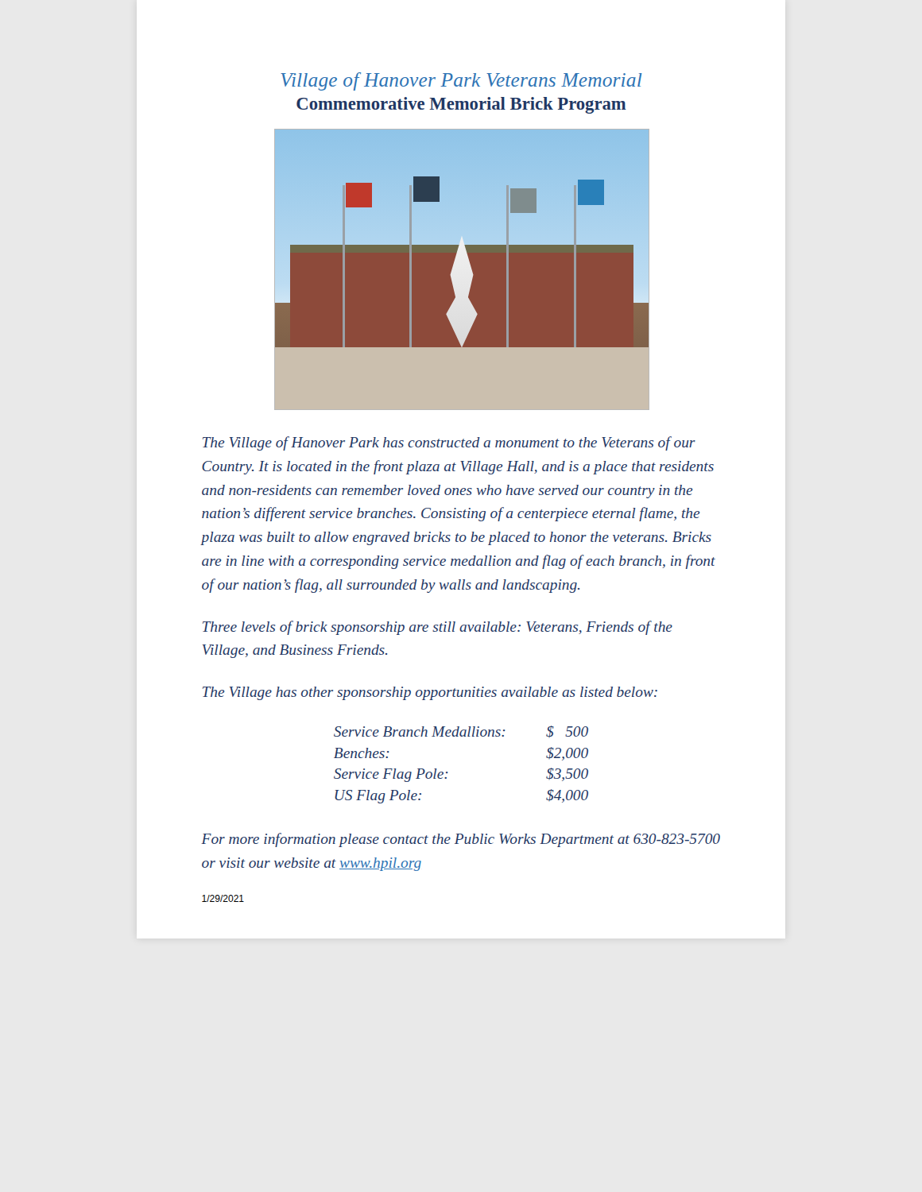Village of Hanover Park Veterans Memorial
Commemorative Memorial Brick Program
The Village of Hanover Park has constructed a monument to the Veterans of our Country. It is located in the front plaza at Village Hall, and is a place that residents and non-residents can remember loved ones who have served our country in the nation’s different service branches. Consisting of a centerpiece eternal flame, the plaza was built to allow engraved bricks to be placed to honor the veterans. Bricks are in line with a corresponding service medallion and flag of each branch, in front of our nation’s flag, all surrounded by walls and landscaping.
Three levels of brick sponsorship are still available: Veterans, Friends of the Village, and Business Friends.
The Village has other sponsorship opportunities available as listed below:
Service Branch Medallions:$ 500
Benches:$2,000
Service Flag Pole:$3,500
US Flag Pole:$4,000
For more information please contact the Public Works Department at 630-823-5700 or visit our website at www.hpil.org
1/29/2021